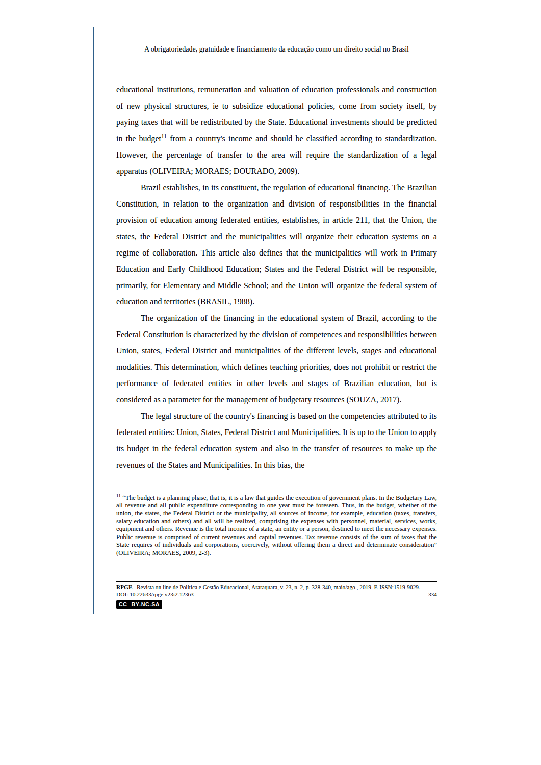A obrigatoriedade, gratuidade e financiamento da educação como um direito social no Brasil
educational institutions, remuneration and valuation of education professionals and construction of new physical structures, ie to subsidize educational policies, come from society itself, by paying taxes that will be redistributed by the State. Educational investments should be predicted in the budget11 from a country's income and should be classified according to standardization. However, the percentage of transfer to the area will require the standardization of a legal apparatus (OLIVEIRA; MORAES; DOURADO, 2009).
Brazil establishes, in its constituent, the regulation of educational financing. The Brazilian Constitution, in relation to the organization and division of responsibilities in the financial provision of education among federated entities, establishes, in article 211, that the Union, the states, the Federal District and the municipalities will organize their education systems on a regime of collaboration. This article also defines that the municipalities will work in Primary Education and Early Childhood Education; States and the Federal District will be responsible, primarily, for Elementary and Middle School; and the Union will organize the federal system of education and territories (BRASIL, 1988).
The organization of the financing in the educational system of Brazil, according to the Federal Constitution is characterized by the division of competences and responsibilities between Union, states, Federal District and municipalities of the different levels, stages and educational modalities. This determination, which defines teaching priorities, does not prohibit or restrict the performance of federated entities in other levels and stages of Brazilian education, but is considered as a parameter for the management of budgetary resources (SOUZA, 2017).
The legal structure of the country's financing is based on the competencies attributed to its federated entities: Union, States, Federal District and Municipalities. It is up to the Union to apply its budget in the federal education system and also in the transfer of resources to make up the revenues of the States and Municipalities. In this bias, the
11 “The budget is a planning phase, that is, it is a law that guides the execution of government plans. In the Budgetary Law, all revenue and all public expenditure corresponding to one year must be foreseen. Thus, in the budget, whether of the union, the states, the Federal District or the municipality, all sources of income, for example, education (taxes, transfers, salary-education and others) and all will be realized, comprising the expenses with personnel, material, services, works, equipment and others. Revenue is the total income of a state, an entity or a person, destined to meet the necessary expenses. Public revenue is comprised of current revenues and capital revenues. Tax revenue consists of the sum of taxes that the State requires of individuals and corporations, coercively, without offering them a direct and determinate consideration” (OLIVEIRA; MORAES, 2009, 2-3).
RPGE– Revista on line de Política e Gestão Educacional, Araraquara, v. 23, n. 2, p. 328-340, maio/ago., 2019. E-ISSN:1519-9029.
DOI: 10.22633/rpge.v23i2.12363
334
CC BY-NC-SA